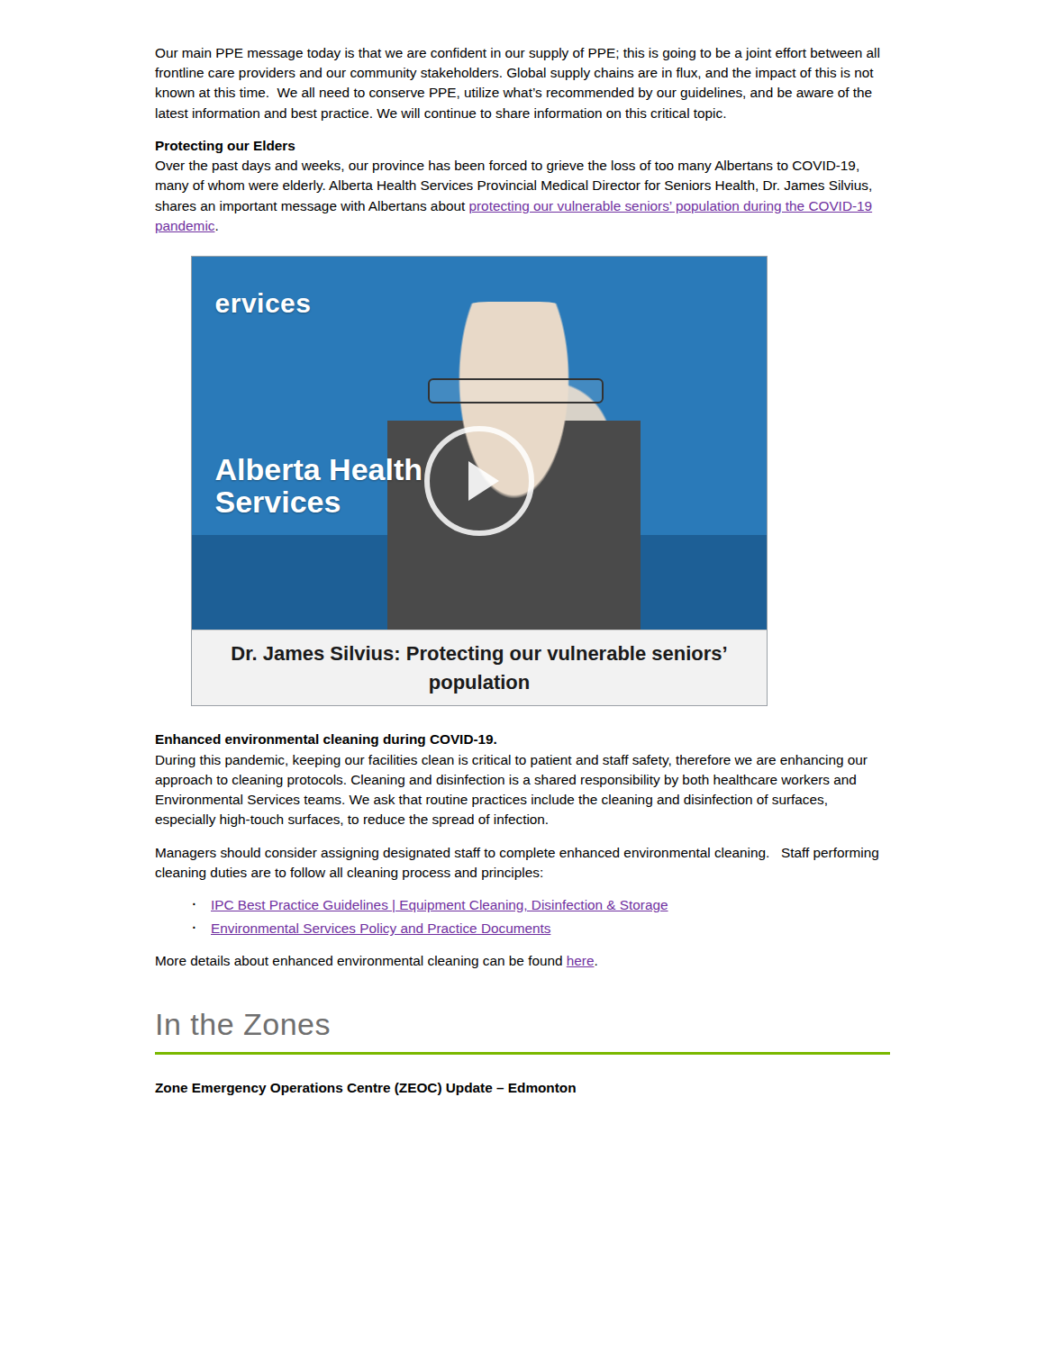Our main PPE message today is that we are confident in our supply of PPE; this is going to be a joint effort between all frontline care providers and our community stakeholders. Global supply chains are in flux, and the impact of this is not known at this time. We all need to conserve PPE, utilize what’s recommended by our guidelines, and be aware of the latest information and best practice. We will continue to share information on this critical topic.
Protecting our Elders
Over the past days and weeks, our province has been forced to grieve the loss of too many Albertans to COVID-19, many of whom were elderly. Alberta Health Services Provincial Medical Director for Seniors Health, Dr. James Silvius, shares an important message with Albertans about protecting our vulnerable seniors’ population during the COVID-19 pandemic.
ervices
Alberta Health
Services
Dr. James Silvius: Protecting our vulnerable seniors’ population
Enhanced environmental cleaning during COVID-19.
During this pandemic, keeping our facilities clean is critical to patient and staff safety, therefore we are enhancing our approach to cleaning protocols. Cleaning and disinfection is a shared responsibility by both healthcare workers and Environmental Services teams. We ask that routine practices include the cleaning and disinfection of surfaces, especially high-touch surfaces, to reduce the spread of infection.
Managers should consider assigning designated staff to complete enhanced environmental cleaning. Staff performing cleaning duties are to follow all cleaning process and principles:
IPC Best Practice Guidelines | Equipment Cleaning, Disinfection & Storage
Environmental Services Policy and Practice Documents
More details about enhanced environmental cleaning can be found here.
In the Zones
Zone Emergency Operations Centre (ZEOC) Update – Edmonton